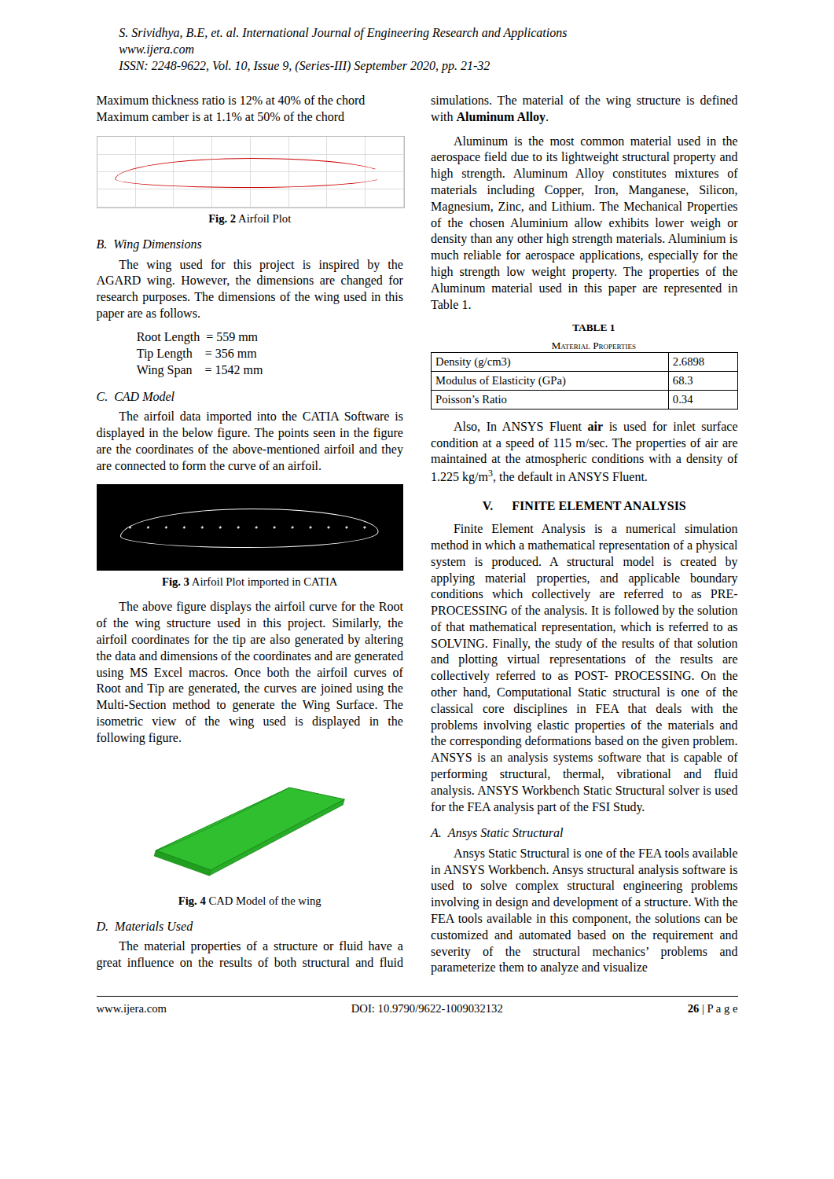S. Srividhya, B.E, et. al. International Journal of Engineering Research and Applications
www.ijera.com
ISSN: 2248-9622, Vol. 10, Issue 9, (Series-III) September 2020, pp. 21-32
Maximum thickness ratio is 12% at 40% of the chord
Maximum camber is at 1.1% at 50% of the chord
Fig. 2 Airfoil Plot
B. Wing Dimensions
The wing used for this project is inspired by the AGARD wing. However, the dimensions are changed for research purposes. The dimensions of the wing used in this paper are as follows.
Root Length = 559 mm
Tip Length = 356 mm
Wing Span = 1542 mm
C. CAD Model
The airfoil data imported into the CATIA Software is displayed in the below figure. The points seen in the figure are the coordinates of the above-mentioned airfoil and they are connected to form the curve of an airfoil.
Fig. 3 Airfoil Plot imported in CATIA
The above figure displays the airfoil curve for the Root of the wing structure used in this project. Similarly, the airfoil coordinates for the tip are also generated by altering the data and dimensions of the coordinates and are generated using MS Excel macros. Once both the airfoil curves of Root and Tip are generated, the curves are joined using the Multi-Section method to generate the Wing Surface. The isometric view of the wing used is displayed in the following figure.
Fig. 4 CAD Model of the wing
D. Materials Used
The material properties of a structure or fluid have a great influence on the results of both structural and fluid simulations. The material of the wing structure is defined with Aluminum Alloy.
Aluminum is the most common material used in the aerospace field due to its lightweight structural property and high strength. Aluminum Alloy constitutes mixtures of materials including Copper, Iron, Manganese, Silicon, Magnesium, Zinc, and Lithium. The Mechanical Properties of the chosen Aluminium allow exhibits lower weigh or density than any other high strength materials. Aluminium is much reliable for aerospace applications, especially for the high strength low weight property. The properties of the Aluminum material used in this paper are represented in Table 1.
TABLE 1
Material Properties
| Density (g/cm3) | 2.6898 |
| Modulus of Elasticity (GPa) | 68.3 |
| Poisson’s Ratio | 0.34 |
Also, In ANSYS Fluent air is used for inlet surface condition at a speed of 115 m/sec. The properties of air are maintained at the atmospheric conditions with a density of 1.225 kg/m3, the default in ANSYS Fluent.
V. Finite Element Analysis
Finite Element Analysis is a numerical simulation method in which a mathematical representation of a physical system is produced. A structural model is created by applying material properties, and applicable boundary conditions which collectively are referred to as PRE-PROCESSING of the analysis. It is followed by the solution of that mathematical representation, which is referred to as SOLVING. Finally, the study of the results of that solution and plotting virtual representations of the results are collectively referred to as POST- PROCESSING. On the other hand, Computational Static structural is one of the classical core disciplines in FEA that deals with the problems involving elastic properties of the materials and the corresponding deformations based on the given problem. ANSYS is an analysis systems software that is capable of performing structural, thermal, vibrational and fluid analysis. ANSYS Workbench Static Structural solver is used for the FEA analysis part of the FSI Study.
A. Ansys Static Structural
Ansys Static Structural is one of the FEA tools available in ANSYS Workbench. Ansys structural analysis software is used to solve complex structural engineering problems involving in design and development of a structure. With the FEA tools available in this component, the solutions can be customized and automated based on the requirement and severity of the structural mechanics’ problems and parameterize them to analyze and visualize
www.ijera.com DOI: 10.9790/9622-1009032132 26 | P a g e